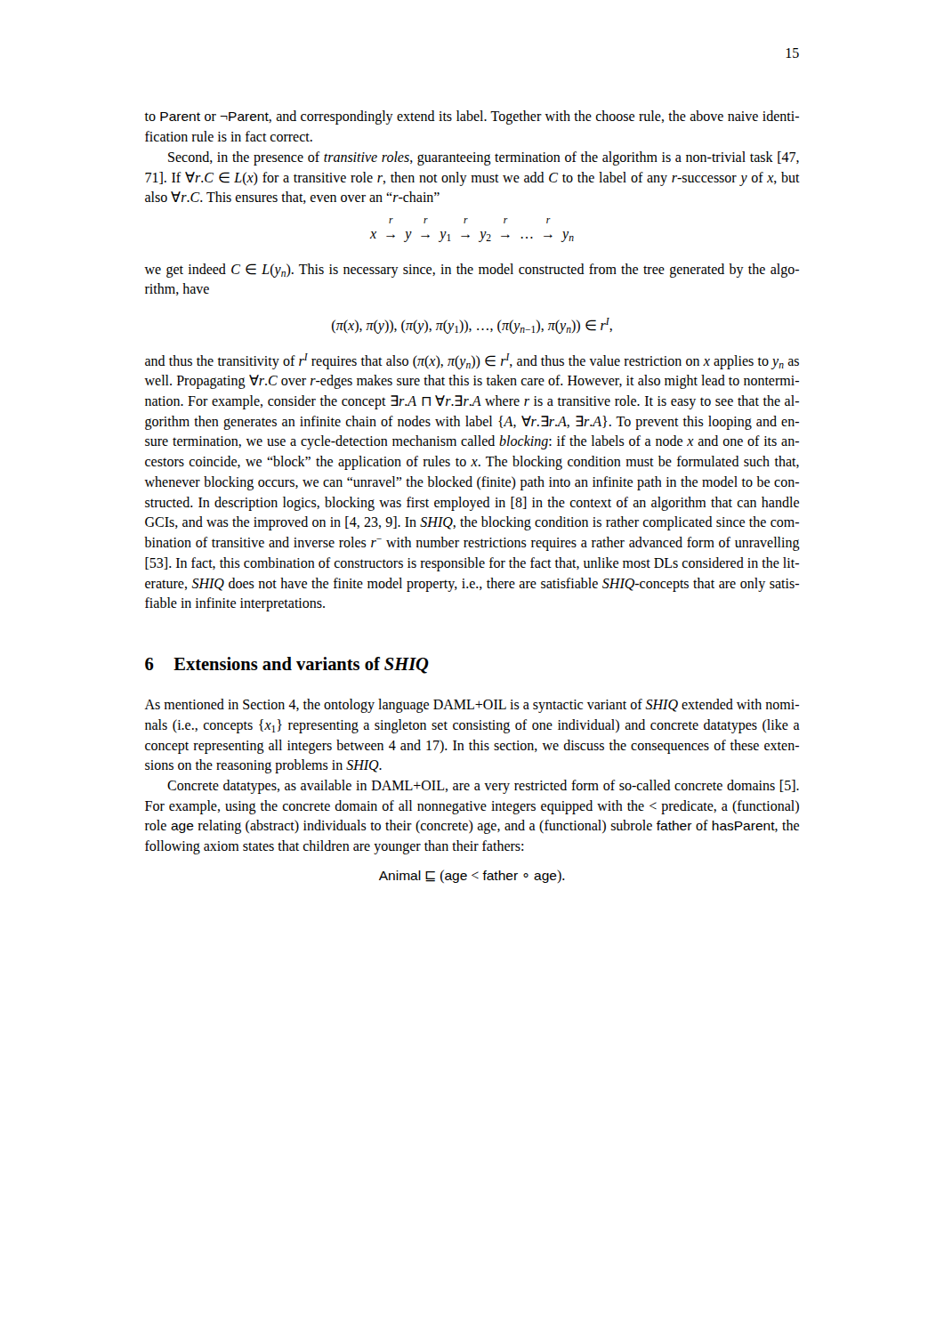15
to Parent or ¬Parent, and correspondingly extend its label. Together with the choose rule, the above naive identification rule is in fact correct.
Second, in the presence of transitive roles, guaranteeing termination of the algorithm is a non-trivial task [47, 71]. If ∀r.C ∈ L(x) for a transitive role r, then not only must we add C to the label of any r-successor y of x, but also ∀r.C. This ensures that, even over an “r-chain”
x r→ y r→ y1 r→ y2 r→ … r→ yn
we get indeed C ∈ L(yn). This is necessary since, in the model constructed from the tree generated by the algorithm, have
(π(x), π(y)), (π(y), π(y1)), …, (π(yn−1), π(yn)) ∈ rI,
and thus the transitivity of rI requires that also (π(x), π(yn)) ∈ rI, and thus the value restriction on x applies to yn as well. Propagating ∀r.C over r-edges makes sure that this is taken care of. However, it also might lead to nontermination. For example, consider the concept ∃r.A ⊓ ∀r.∃r.A where r is a transitive role. It is easy to see that the algorithm then generates an infinite chain of nodes with label {A, ∀r.∃r.A, ∃r.A}. To prevent this looping and ensure termination, we use a cycle-detection mechanism called blocking: if the labels of a node x and one of its ancestors coincide, we “block” the application of rules to x. The blocking condition must be formulated such that, whenever blocking occurs, we can “unravel” the blocked (finite) path into an infinite path in the model to be constructed. In description logics, blocking was first employed in [8] in the context of an algorithm that can handle GCIs, and was the improved on in [4, 23, 9]. In SHIQ, the blocking condition is rather complicated since the combination of transitive and inverse roles r− with number restrictions requires a rather advanced form of unravelling [53]. In fact, this combination of constructors is responsible for the fact that, unlike most DLs considered in the literature, SHIQ does not have the finite model property, i.e., there are satisfiable SHIQ-concepts that are only satisfiable in infinite interpretations.
6 Extensions and variants of SHIQ
As mentioned in Section 4, the ontology language DAML+OIL is a syntactic variant of SHIQ extended with nominals (i.e., concepts {x1} representing a singleton set consisting of one individual) and concrete datatypes (like a concept representing all integers between 4 and 17). In this section, we discuss the consequences of these extensions on the reasoning problems in SHIQ.
Concrete datatypes, as available in DAML+OIL, are a very restricted form of so-called concrete domains [5]. For example, using the concrete domain of all nonnegative integers equipped with the < predicate, a (functional) role age relating (abstract) individuals to their (concrete) age, and a (functional) subrole father of hasParent, the following axiom states that children are younger than their fathers:
Animal ⊑ (age < father ∘ age).